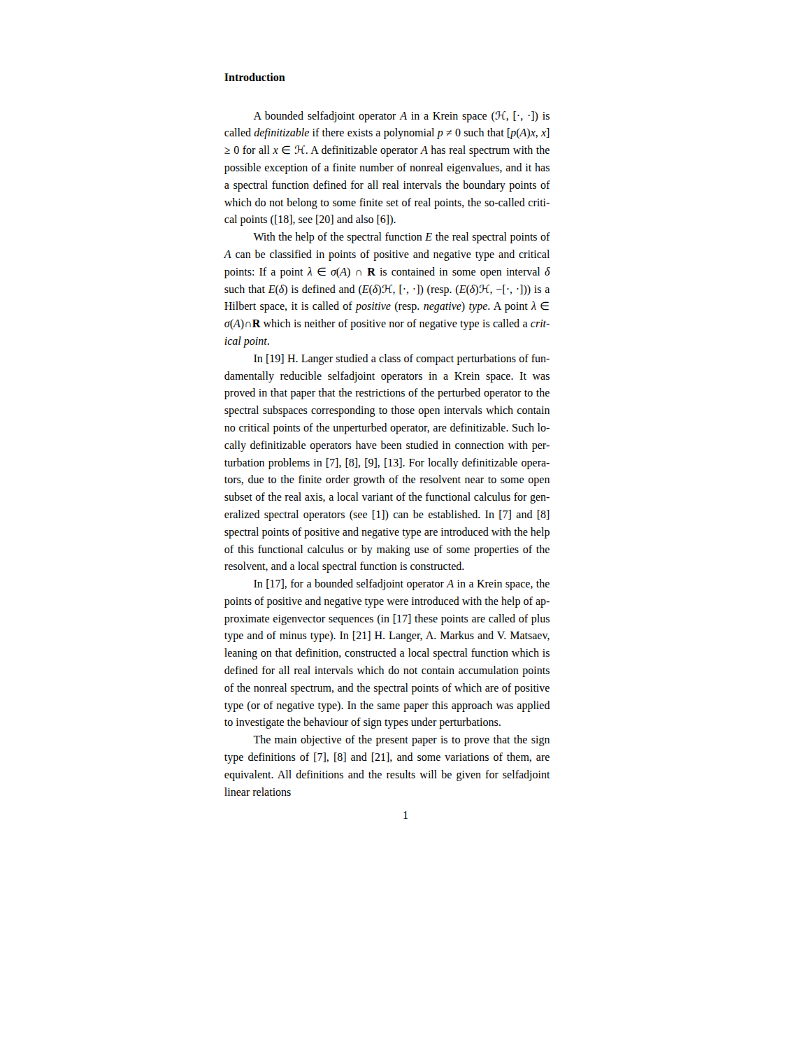Introduction
A bounded selfadjoint operator A in a Krein space (ℋ, [·, ·]) is called definitizable if there exists a polynomial p ≠ 0 such that [p(A)x, x] ≥ 0 for all x ∈ ℋ. A definitizable operator A has real spectrum with the possible exception of a finite number of nonreal eigenvalues, and it has a spectral function defined for all real intervals the boundary points of which do not belong to some finite set of real points, the so-called critical points ([18], see [20] and also [6]).
With the help of the spectral function E the real spectral points of A can be classified in points of positive and negative type and critical points: If a point λ ∈ σ(A) ∩ R is contained in some open interval δ such that E(δ) is defined and (E(δ)ℋ, [·, ·]) (resp. (E(δ)ℋ, −[·, ·])) is a Hilbert space, it is called of positive (resp. negative) type. A point λ ∈ σ(A)∩R which is neither of positive nor of negative type is called a critical point.
In [19] H. Langer studied a class of compact perturbations of fundamentally reducible selfadjoint operators in a Krein space. It was proved in that paper that the restrictions of the perturbed operator to the spectral subspaces corresponding to those open intervals which contain no critical points of the unperturbed operator, are definitizable. Such locally definitizable operators have been studied in connection with perturbation problems in [7], [8], [9], [13]. For locally definitizable operators, due to the finite order growth of the resolvent near to some open subset of the real axis, a local variant of the functional calculus for generalized spectral operators (see [1]) can be established. In [7] and [8] spectral points of positive and negative type are introduced with the help of this functional calculus or by making use of some properties of the resolvent, and a local spectral function is constructed.
In [17], for a bounded selfadjoint operator A in a Krein space, the points of positive and negative type were introduced with the help of approximate eigenvector sequences (in [17] these points are called of plus type and of minus type). In [21] H. Langer, A. Markus and V. Matsaev, leaning on that definition, constructed a local spectral function which is defined for all real intervals which do not contain accumulation points of the nonreal spectrum, and the spectral points of which are of positive type (or of negative type). In the same paper this approach was applied to investigate the behaviour of sign types under perturbations.
The main objective of the present paper is to prove that the sign type definitions of [7], [8] and [21], and some variations of them, are equivalent. All definitions and the results will be given for selfadjoint linear relations
1